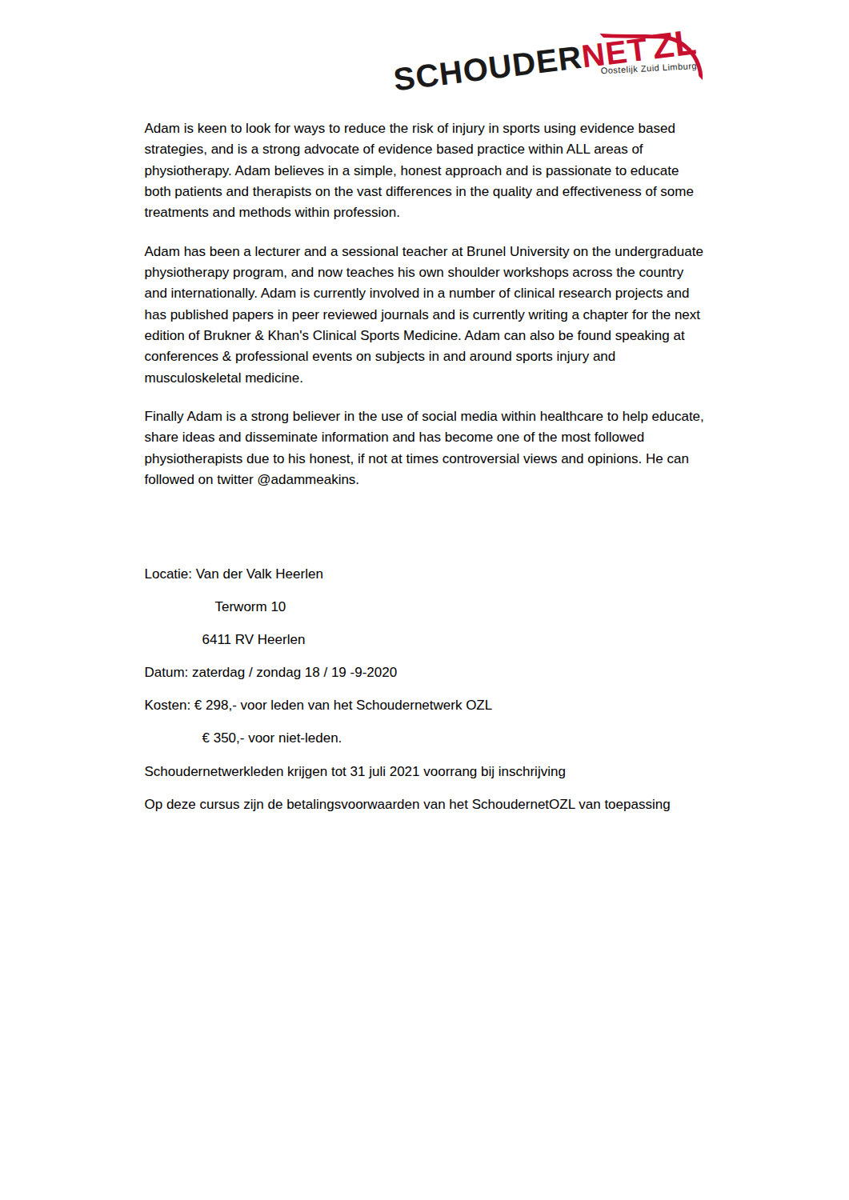SCHOUDER NET ZL
Oostelijk Zuid Limburg
Adam is keen to look for ways to reduce the risk of injury in sports using evidence based strategies, and is a strong advocate of evidence based practice within ALL areas of physiotherapy. Adam believes in a simple, honest approach and is passionate to educate both patients and therapists on the vast differences in the quality and effectiveness of some treatments and methods within profession.
Adam has been a lecturer and a sessional teacher at Brunel University on the undergraduate physiotherapy program, and now teaches his own shoulder workshops across the country and internationally. Adam is currently involved in a number of clinical research projects and has published papers in peer reviewed journals and is currently writing a chapter for the next edition of Brukner & Khan's Clinical Sports Medicine. Adam can also be found speaking at conferences & professional events on subjects in and around sports injury and musculoskeletal medicine.
Finally Adam is a strong believer in the use of social media within healthcare to help educate, share ideas and disseminate information and has become one of the most followed physiotherapists due to his honest, if not at times controversial views and opinions. He can followed on twitter @adammeakins.
Locatie: Van der Valk Heerlen
Terworm 10
6411 RV Heerlen
Datum: zaterdag / zondag 18 / 19 -9-2020
Kosten: € 298,- voor leden van het Schoudernetwerk OZL
€ 350,- voor niet-leden.
Schoudernetwerkleden krijgen tot 31 juli 2021 voorrang bij inschrijving
Op deze cursus zijn de betalingsvoorwaarden van het SchoudernetOZL van toepassing